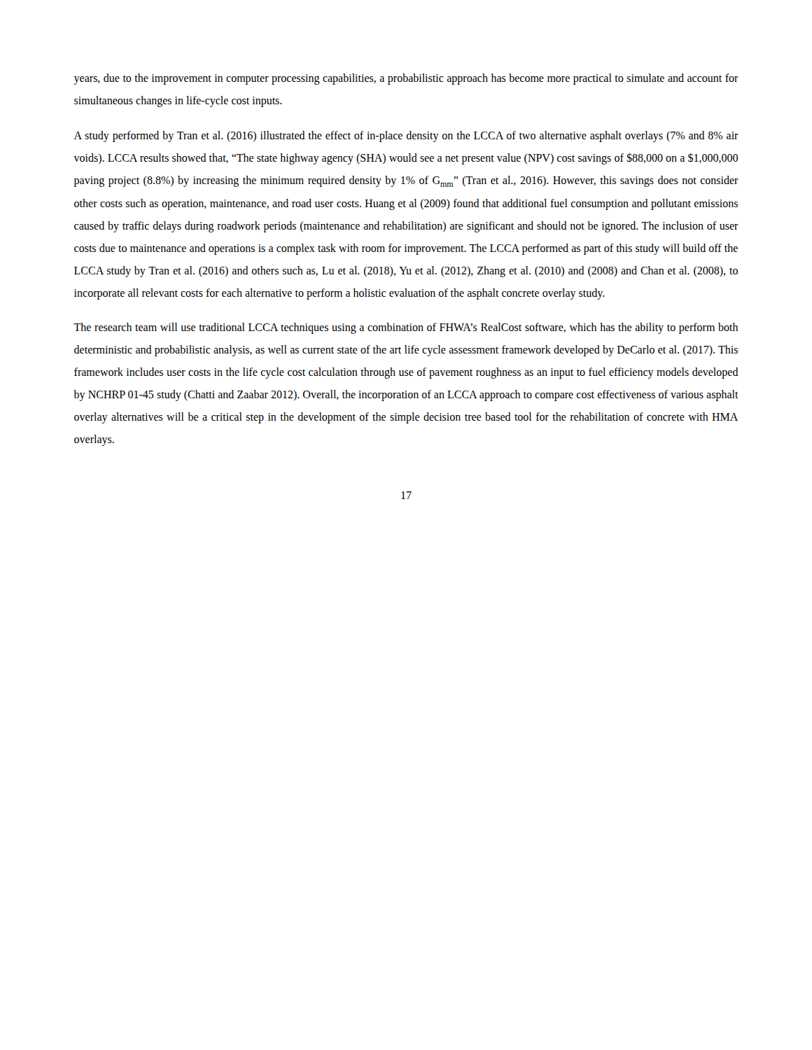years, due to the improvement in computer processing capabilities, a probabilistic approach has become more practical to simulate and account for simultaneous changes in life-cycle cost inputs.
A study performed by Tran et al. (2016) illustrated the effect of in-place density on the LCCA of two alternative asphalt overlays (7% and 8% air voids). LCCA results showed that, “The state highway agency (SHA) would see a net present value (NPV) cost savings of $88,000 on a $1,000,000 paving project (8.8%) by increasing the minimum required density by 1% of Gmm” (Tran et al., 2016). However, this savings does not consider other costs such as operation, maintenance, and road user costs. Huang et al (2009) found that additional fuel consumption and pollutant emissions caused by traffic delays during roadwork periods (maintenance and rehabilitation) are significant and should not be ignored. The inclusion of user costs due to maintenance and operations is a complex task with room for improvement. The LCCA performed as part of this study will build off the LCCA study by Tran et al. (2016) and others such as, Lu et al. (2018), Yu et al. (2012), Zhang et al. (2010) and (2008) and Chan et al. (2008), to incorporate all relevant costs for each alternative to perform a holistic evaluation of the asphalt concrete overlay study.
The research team will use traditional LCCA techniques using a combination of FHWA’s RealCost software, which has the ability to perform both deterministic and probabilistic analysis, as well as current state of the art life cycle assessment framework developed by DeCarlo et al. (2017). This framework includes user costs in the life cycle cost calculation through use of pavement roughness as an input to fuel efficiency models developed by NCHRP 01-45 study (Chatti and Zaabar 2012). Overall, the incorporation of an LCCA approach to compare cost effectiveness of various asphalt overlay alternatives will be a critical step in the development of the simple decision tree based tool for the rehabilitation of concrete with HMA overlays.
17